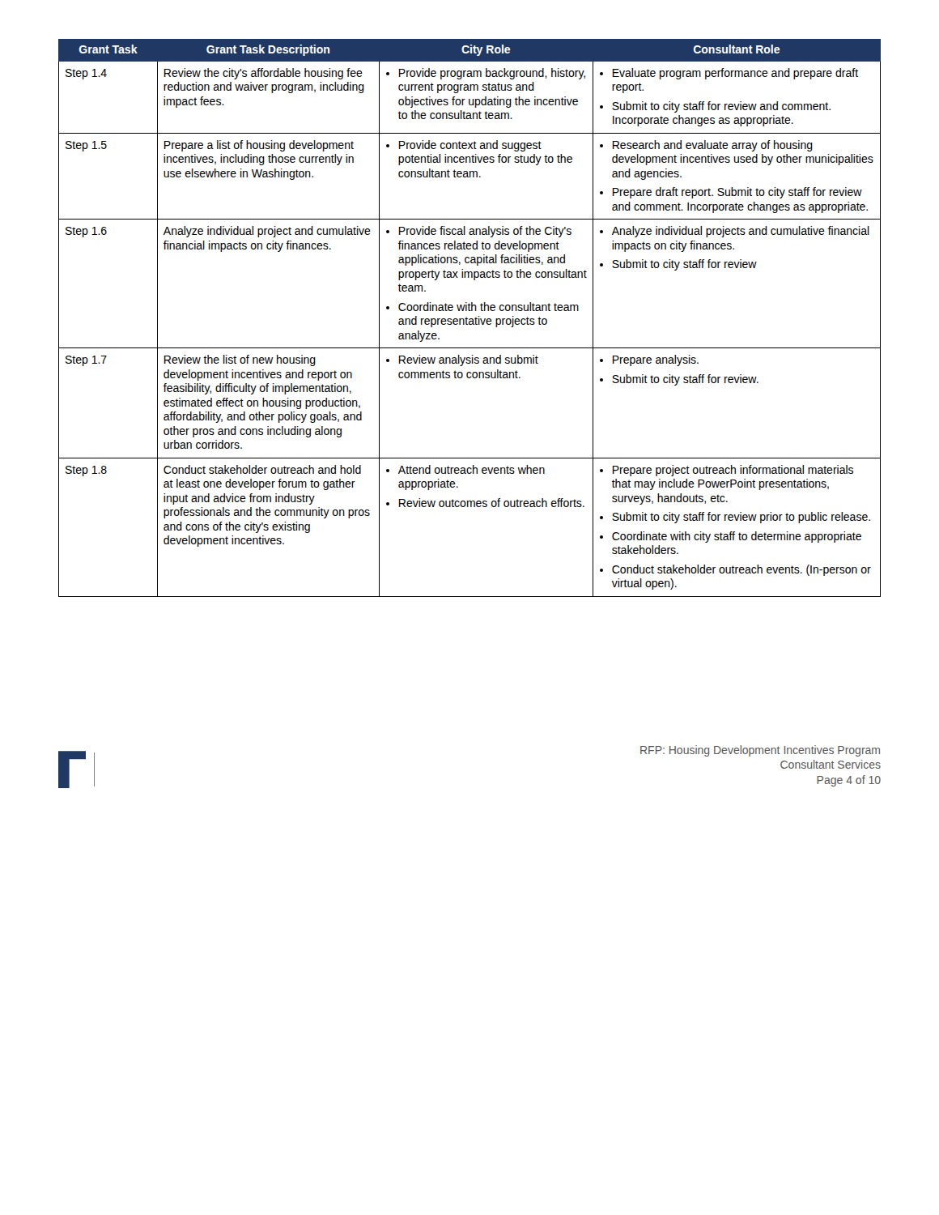| Grant Task | Grant Task Description | City Role | Consultant Role |
| --- | --- | --- | --- |
| Step 1.4 | Review the city's affordable housing fee reduction and waiver program, including impact fees. | Provide program background, history, current program status and objectives for updating the incentive to the consultant team. | Evaluate program performance and prepare draft report. Submit to city staff for review and comment. Incorporate changes as appropriate. |
| Step 1.5 | Prepare a list of housing development incentives, including those currently in use elsewhere in Washington. | Provide context and suggest potential incentives for study to the consultant team. | Research and evaluate array of housing development incentives used by other municipalities and agencies. Prepare draft report. Submit to city staff for review and comment. Incorporate changes as appropriate. |
| Step 1.6 | Analyze individual project and cumulative financial impacts on city finances. | Provide fiscal analysis of the City's finances related to development applications, capital facilities, and property tax impacts to the consultant team. Coordinate with the consultant team and representative projects to analyze. | Analyze individual projects and cumulative financial impacts on city finances. Submit to city staff for review |
| Step 1.7 | Review the list of new housing development incentives and report on feasibility, difficulty of implementation, estimated effect on housing production, affordability, and other policy goals, and other pros and cons including along urban corridors. | Review analysis and submit comments to consultant. | Prepare analysis. Submit to city staff for review. |
| Step 1.8 | Conduct stakeholder outreach and hold at least one developer forum to gather input and advice from industry professionals and the community on pros and cons of the city's existing development incentives. | Attend outreach events when appropriate. Review outcomes of outreach efforts. | Prepare project outreach informational materials that may include PowerPoint presentations, surveys, handouts, etc. Submit to city staff for review prior to public release. Coordinate with city staff to determine appropriate stakeholders. Conduct stakeholder outreach events. (In-person or virtual open). |
RFP: Housing Development Incentives Program
Consultant Services
Page 4 of 10